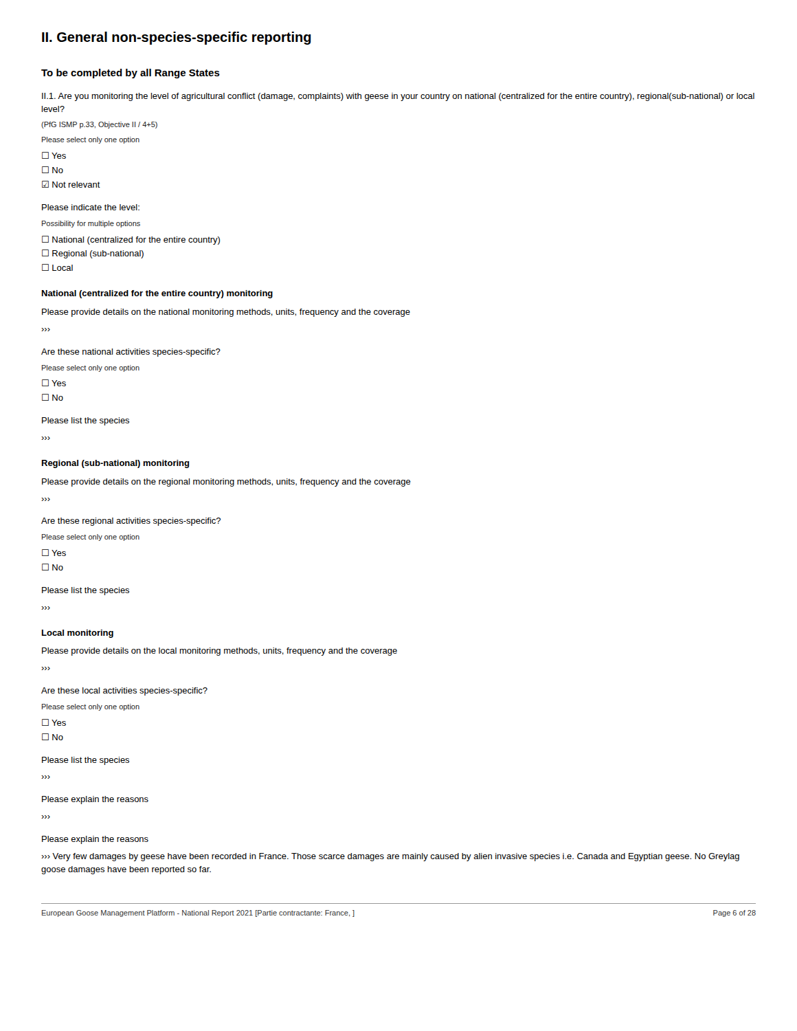II. General non-species-specific reporting
To be completed by all Range States
II.1. Are you monitoring the level of agricultural conflict (damage, complaints) with geese in your country on national (centralized for the entire country), regional(sub-national) or local level?
(PfG ISMP p.33, Objective II / 4+5)
Please select only one option
☐ Yes
☐ No
☑ Not relevant
Please indicate the level:
Possibility for multiple options
☐ National (centralized for the entire country)
☐ Regional (sub-national)
☐ Local
National (centralized for the entire country) monitoring
Please provide details on the national monitoring methods, units, frequency and the coverage
›››
Are these national activities species-specific?
Please select only one option
☐ Yes
☐ No
Please list the species
›››
Regional (sub-national) monitoring
Please provide details on the regional monitoring methods, units, frequency and the coverage
›››
Are these regional activities species-specific?
Please select only one option
☐ Yes
☐ No
Please list the species
›››
Local monitoring
Please provide details on the local monitoring methods, units, frequency and the coverage
›››
Are these local activities species-specific?
Please select only one option
☐ Yes
☐ No
Please list the species
›››
Please explain the reasons
›››
Please explain the reasons
››› Very few damages by geese have been recorded in France. Those scarce damages are mainly caused by alien invasive species i.e. Canada and Egyptian geese. No Greylag goose damages have been reported so far.
European Goose Management Platform - National Report 2021 [Partie contractante: France, ] Page 6 of 28